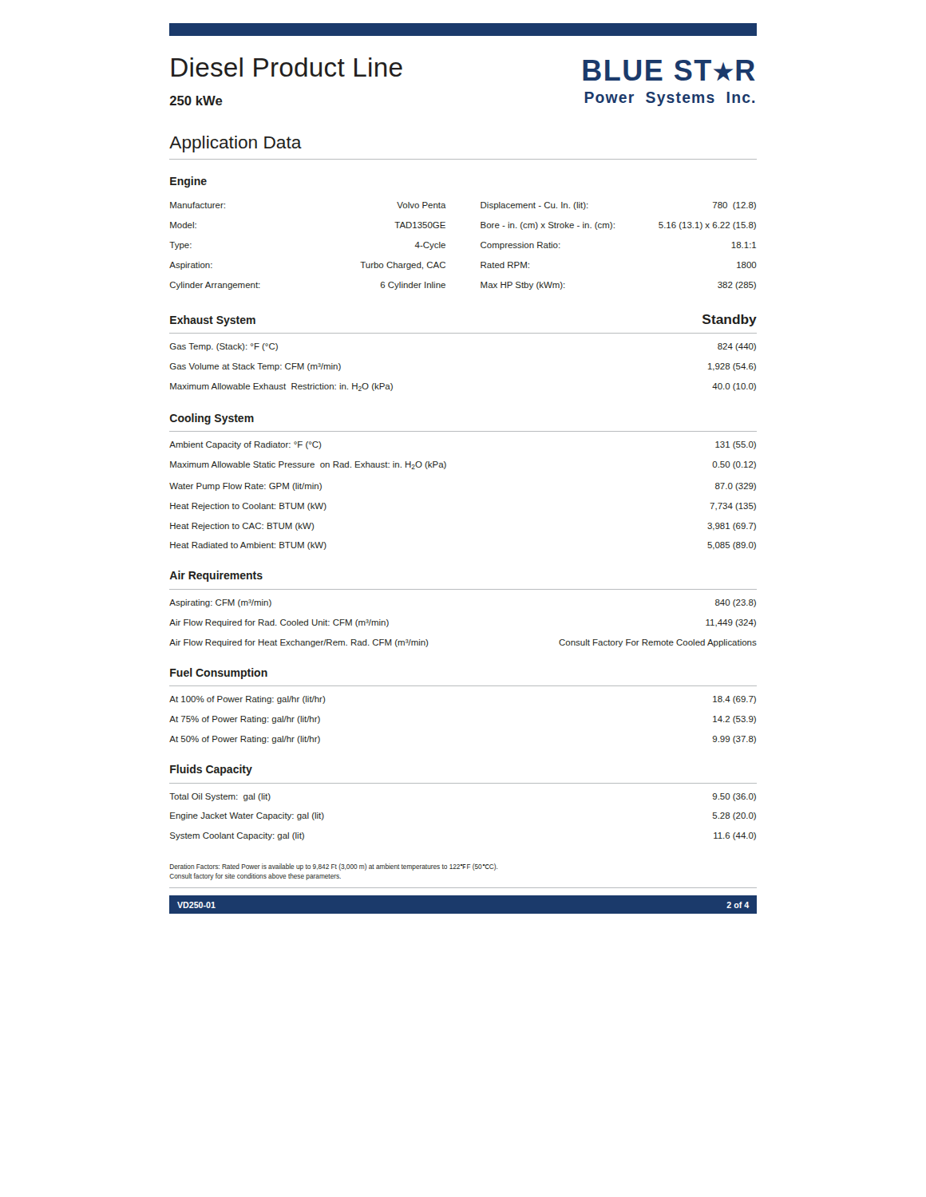Diesel Product Line
250 kWe
BLUE ST★R
Power Systems Inc.
Application Data
Engine
Manufacturer: Volvo Penta
Model: TAD1350GE
Type: 4-Cycle
Aspiration: Turbo Charged, CAC
Cylinder Arrangement: 6 Cylinder Inline
Displacement - Cu. In. (lit): 780 (12.8)
Bore - in. (cm) x Stroke - in. (cm): 5.16 (13.1) x 6.22 (15.8)
Compression Ratio: 18.1:1
Rated RPM: 1800
Max HP Stby (kWm): 382 (285)
Exhaust System
Standby
Gas Temp. (Stack): °F (°C) 824 (440)
Gas Volume at Stack Temp: CFM (m³/min) 1,928 (54.6)
Maximum Allowable Exhaust Restriction: in. H2 O (kPa) 40.0 (10.0)
Cooling System
Ambient Capacity of Radiator: °F (°C) 131 (55.0)
Maximum Allowable Static Pressure on Rad. Exhaust: in. H2 O (kPa) 0.50 (0.12)
Water Pump Flow Rate: GPM (lit/min) 87.0 (329)
Heat Rejection to Coolant: BTUM (kW) 7,734 (135)
Heat Rejection to CAC: BTUM (kW) 3,981 (69.7)
Heat Radiated to Ambient: BTUM (kW) 5,085 (89.0)
Air Requirements
Aspirating: CFM (m³/min) 840 (23.8)
Air Flow Required for Rad. Cooled Unit: CFM (m³/min) 11,449 (324)
Air Flow Required for Heat Exchanger/Rem. Rad. CFM (m³/min) Consult Factory For Remote Cooled Applications
Fuel Consumption
At 100% of Power Rating: gal/hr (lit/hr) 18.4 (69.7)
At 75% of Power Rating: gal/hr (lit/hr) 14.2 (53.9)
At 50% of Power Rating: gal/hr (lit/hr) 9.99 (37.8)
Fluids Capacity
Total Oil System: gal (lit) 9.50 (36.0)
Engine Jacket Water Capacity: gal (lit) 5.28 (20.0)
System Coolant Capacity: gal (lit) 11.6 (44.0)
Deration Factors: Rated Power is available up to 9,842 Ft (3,000 m) at ambient temperatures to 122℉F (50℃C).
Consult factory for site conditions above these parameters.
VD250-01 2 of 4